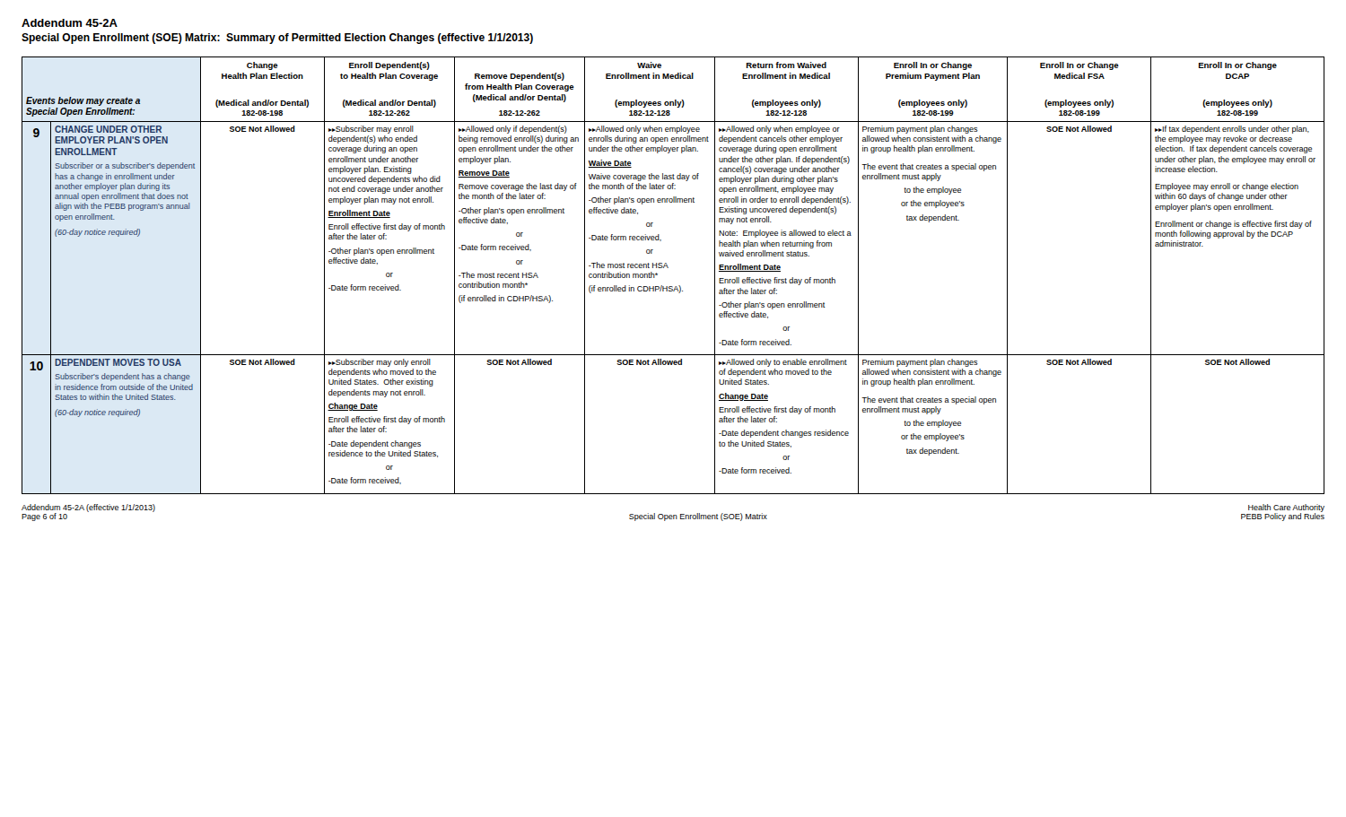Addendum 45-2A
Special Open Enrollment (SOE) Matrix: Summary of Permitted Election Changes (effective 1/1/2013)
| Events below may create a Special Open Enrollment: | Change Health Plan Election (Medical and/or Dental) 182-08-198 | Enroll Dependent(s) to Health Plan Coverage (Medical and/or Dental) 182-12-262 | Remove Dependent(s) from Health Plan Coverage (Medical and/or Dental) 182-12-262 | Waive Enrollment in Medical (employees only) 182-12-128 | Return from Waived Enrollment in Medical (employees only) 182-12-128 | Enroll In or Change Premium Payment Plan (employees only) 182-08-199 | Enroll In or Change Medical FSA (employees only) 182-08-199 | Enroll In or Change DCAP (employees only) 182-08-199 |
| --- | --- | --- | --- | --- | --- | --- | --- | --- |
| 9 | Change under other employer plan's open enrollment Subscriber or a subscriber's dependent has a change in enrollment under another employer plan during its annual open enrollment that does not align with the PEBB program's annual open enrollment. (60-day notice required) | SOE Not Allowed | Subscriber may enroll dependent(s) who ended coverage during an open enrollment under another employer plan. Existing uncovered dependents who did not end coverage under another employer plan may not enroll. Enrollment Date Enroll effective first day of month after the later of: -Other plan's open enrollment effective date, or -Date form received. | Allowed only if dependent(s) being removed enroll(s) during an open enrollment under the other employer plan. Remove Date Remove coverage the last day of the month of the later of: -Other plan's open enrollment effective date, or -Date form received, or -The most recent HSA contribution month* (if enrolled in CDHP/HSA). | Allowed only when employee enrolls during an open enrollment under the other employer plan. Waive Date Waive coverage the last day of the month of the later of: -Other plan's open enrollment effective date, or -Date form received, or -The most recent HSA contribution month* (if enrolled in CDHP/HSA). | Allowed only when employee or dependent cancels other employer coverage during open enrollment under the other plan. If dependent(s) cancel(s) coverage under another employer plan during other plan's open enrollment, employee may enroll in order to enroll dependent(s). Existing uncovered dependent(s) may not enroll. Note: Employee is allowed to elect a health plan when returning from waived enrollment status. Enrollment Date Enroll effective first day of month after the later of: -Other plan's open enrollment effective date, or -Date form received. | Premium payment plan changes allowed when consistent with a change in group health plan enrollment. The event that creates a special open enrollment must apply to the employee or the employee's tax dependent. | SOE Not Allowed | If tax dependent enrolls under other plan, the employee may revoke or decrease election. If tax dependent cancels coverage under other plan, the employee may enroll or increase election. Employee may enroll or change election within 60 days of change under other employer plan's open enrollment. Enrollment or change is effective first day of month following approval by the DCAP administrator. |
| 10 | Dependent moves to USA Subscriber's dependent has a change in residence from outside of the United States to within the United States. (60-day notice required) | SOE Not Allowed | Subscriber may only enroll dependents who moved to the United States. Other existing dependents may not enroll. Change Date Enroll effective first day of month after the later of: -Date dependent changes residence to the United States, or -Date form received, | SOE Not Allowed | SOE Not Allowed | Allowed only to enable enrollment of dependent who moved to the United States. Change Date Enroll effective first day of month after the later of: -Date dependent changes residence to the United States, or -Date form received. | Premium payment plan changes allowed when consistent with a change in group health plan enrollment. The event that creates a special open enrollment must apply to the employee or the employee's tax dependent. | SOE Not Allowed | SOE Not Allowed |
Addendum 45-2A (effective 1/1/2013)
Page 6 of 10
Special Open Enrollment (SOE) Matrix
Health Care Authority
PEBB Policy and Rules